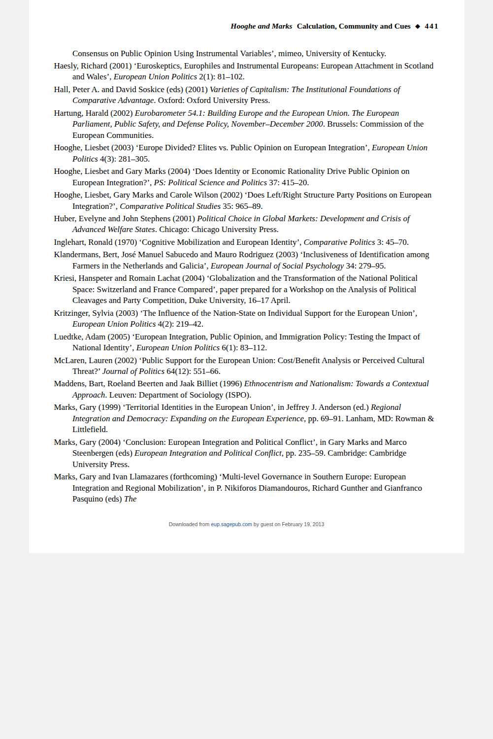Hooghe and Marks Calculation, Community and Cues ◆ 441
Consensus on Public Opinion Using Instrumental Variables’, mimeo, University of Kentucky.
Haesly, Richard (2001) ‘Euroskeptics, Europhiles and Instrumental Europeans: European Attachment in Scotland and Wales’, European Union Politics 2(1): 81–102.
Hall, Peter A. and David Soskice (eds) (2001) Varieties of Capitalism: The Institutional Foundations of Comparative Advantage. Oxford: Oxford University Press.
Hartung, Harald (2002) Eurobarometer 54.1: Building Europe and the European Union. The European Parliament, Public Safety, and Defense Policy, November–December 2000. Brussels: Commission of the European Communities.
Hooghe, Liesbet (2003) ‘Europe Divided? Elites vs. Public Opinion on European Integration’, European Union Politics 4(3): 281–305.
Hooghe, Liesbet and Gary Marks (2004) ‘Does Identity or Economic Rationality Drive Public Opinion on European Integration?’, PS: Political Science and Politics 37: 415–20.
Hooghe, Liesbet, Gary Marks and Carole Wilson (2002) ‘Does Left/Right Structure Party Positions on European Integration?’, Comparative Political Studies 35: 965–89.
Huber, Evelyne and John Stephens (2001) Political Choice in Global Markets: Development and Crisis of Advanced Welfare States. Chicago: Chicago University Press.
Inglehart, Ronald (1970) ‘Cognitive Mobilization and European Identity’, Comparative Politics 3: 45–70.
Klandermans, Bert, José Manuel Sabucedo and Mauro Rodriguez (2003) ‘Inclusiveness of Identification among Farmers in the Netherlands and Galicia’, European Journal of Social Psychology 34: 279–95.
Kriesi, Hanspeter and Romain Lachat (2004) ‘Globalization and the Transformation of the National Political Space: Switzerland and France Compared’, paper prepared for a Workshop on the Analysis of Political Cleavages and Party Competition, Duke University, 16–17 April.
Kritzinger, Sylvia (2003) ‘The Influence of the Nation-State on Individual Support for the European Union’, European Union Politics 4(2): 219–42.
Luedtke, Adam (2005) ‘European Integration, Public Opinion, and Immigration Policy: Testing the Impact of National Identity’, European Union Politics 6(1): 83–112.
McLaren, Lauren (2002) ‘Public Support for the European Union: Cost/Benefit Analysis or Perceived Cultural Threat?’ Journal of Politics 64(12): 551–66.
Maddens, Bart, Roeland Beerten and Jaak Billiet (1996) Ethnocentrism and Nationalism: Towards a Contextual Approach. Leuven: Department of Sociology (ISPO).
Marks, Gary (1999) ‘Territorial Identities in the European Union’, in Jeffrey J. Anderson (ed.) Regional Integration and Democracy: Expanding on the European Experience, pp. 69–91. Lanham, MD: Rowman & Littlefield.
Marks, Gary (2004) ‘Conclusion: European Integration and Political Conflict’, in Gary Marks and Marco Steenbergen (eds) European Integration and Political Conflict, pp. 235–59. Cambridge: Cambridge University Press.
Marks, Gary and Ivan Llamazares (forthcoming) ‘Multi-level Governance in Southern Europe: European Integration and Regional Mobilization’, in P. Nikiforos Diamandouros, Richard Gunther and Gianfranco Pasquino (eds) The
Downloaded from eup.sagepub.com by guest on February 19, 2013